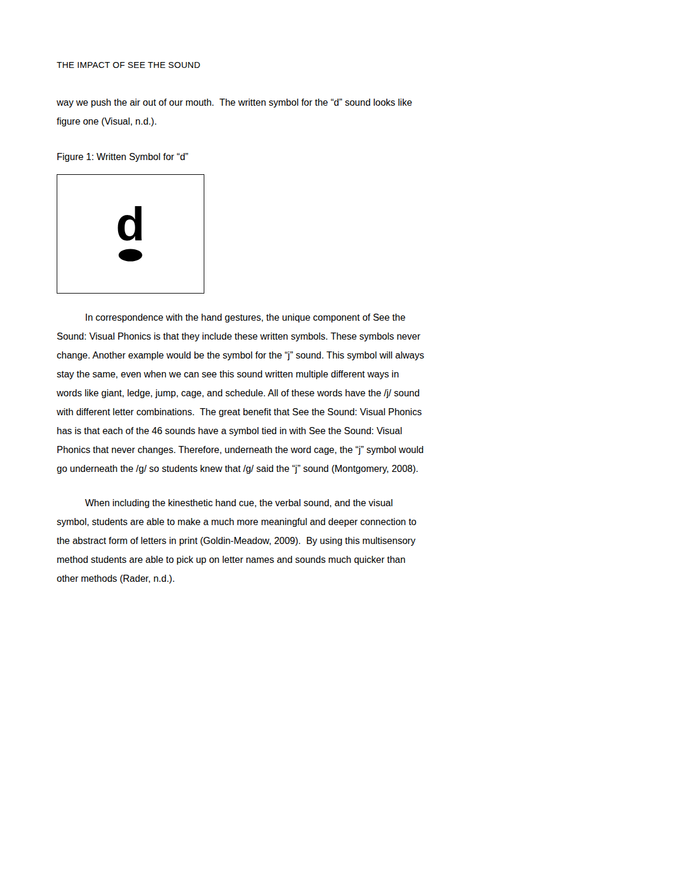The Impact of See the Sound
way we push the air out of our mouth. The written symbol for the “d” sound looks like figure one (Visual, n.d.).
Figure 1: Written Symbol for “d”
d
In correspondence with the hand gestures, the unique component of See the Sound: Visual Phonics is that they include these written symbols. These symbols never change. Another example would be the symbol for the “j” sound. This symbol will always stay the same, even when we can see this sound written multiple different ways in words like giant, ledge, jump, cage, and schedule. All of these words have the /j/ sound with different letter combinations. The great benefit that See the Sound: Visual Phonics has is that each of the 46 sounds have a symbol tied in with See the Sound: Visual Phonics that never changes. Therefore, underneath the word cage, the “j” symbol would go underneath the /g/ so students knew that /g/ said the “j” sound (Montgomery, 2008).
When including the kinesthetic hand cue, the verbal sound, and the visual symbol, students are able to make a much more meaningful and deeper connection to the abstract form of letters in print (Goldin-Meadow, 2009). By using this multisensory method students are able to pick up on letter names and sounds much quicker than other methods (Rader, n.d.).